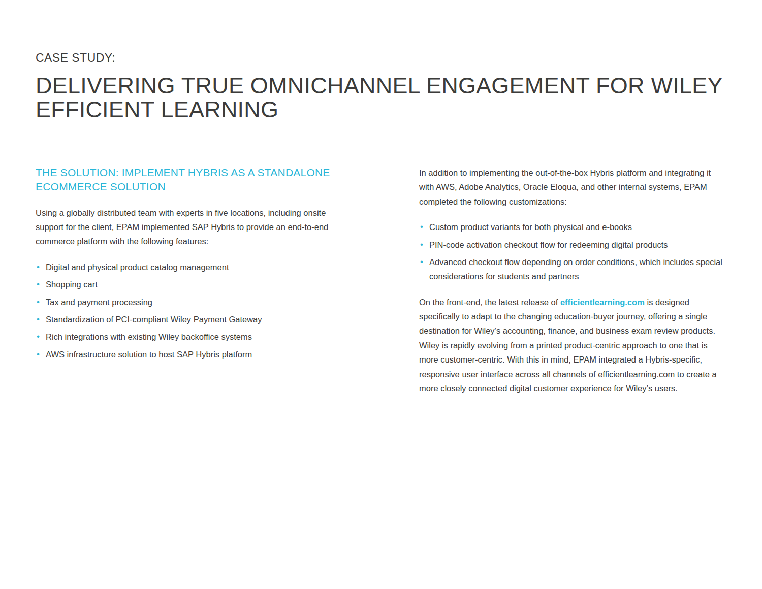Case Study:
Delivering True Omnichannel Engagement for Wiley Efficient Learning
The Solution: Implement Hybris as a Standalone Ecommerce Solution
Using a globally distributed team with experts in five locations, including onsite support for the client, EPAM implemented SAP Hybris to provide an end-to-end commerce platform with the following features:
Digital and physical product catalog management
Shopping cart
Tax and payment processing
Standardization of PCI-compliant Wiley Payment Gateway
Rich integrations with existing Wiley backoffice systems
AWS infrastructure solution to host SAP Hybris platform
In addition to implementing the out-of-the-box Hybris platform and integrating it with AWS, Adobe Analytics, Oracle Eloqua, and other internal systems, EPAM completed the following customizations:
Custom product variants for both physical and e-books
PIN-code activation checkout flow for redeeming digital products
Advanced checkout flow depending on order conditions, which includes special considerations for students and partners
On the front-end, the latest release of efficientlearning.com is designed specifically to adapt to the changing education-buyer journey, offering a single destination for Wiley’s accounting, finance, and business exam review products. Wiley is rapidly evolving from a printed product-centric approach to one that is more customer-centric. With this in mind, EPAM integrated a Hybris-specific, responsive user interface across all channels of efficientlearning.com to create a more closely connected digital customer experience for Wiley’s users.